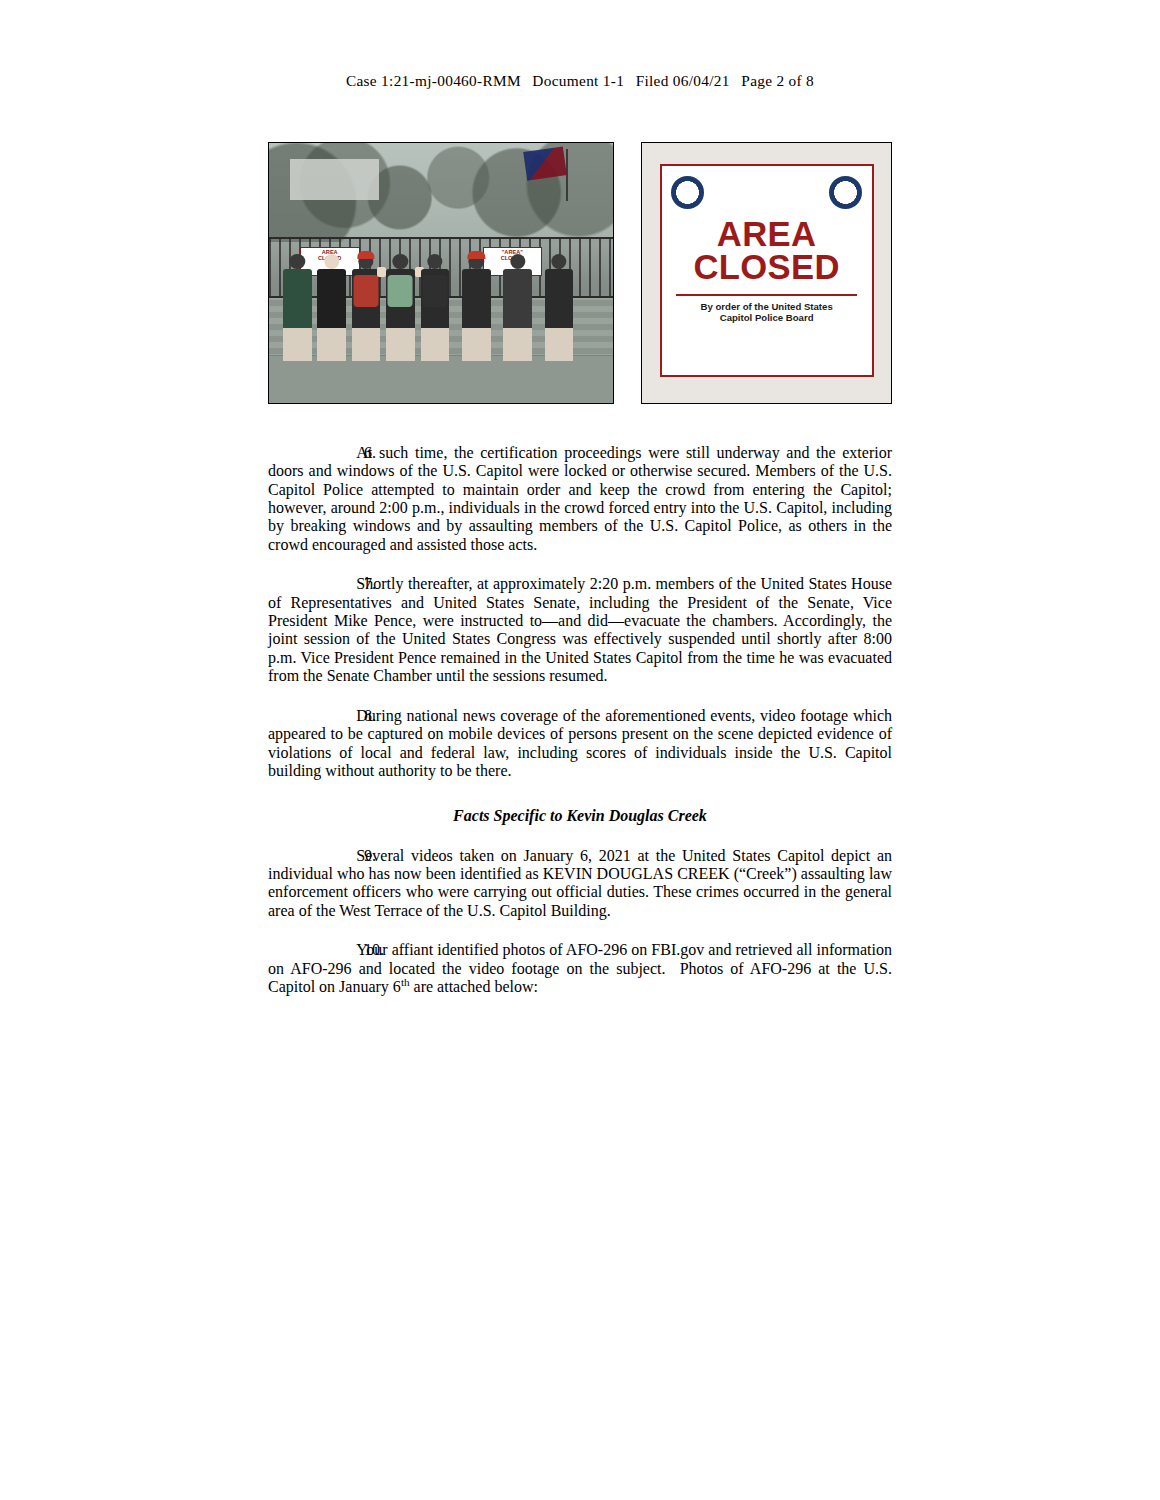Case 1:21-mj-00460-RMM Document 1-1 Filed 06/04/21 Page 2 of 8
AREA
CLOSED
"AREA"
CLOSED
AREA
CLOSED
By order of the United States
Capitol Police Board
6. At such time, the certification proceedings were still underway and the exterior doors and windows of the U.S. Capitol were locked or otherwise secured. Members of the U.S. Capitol Police attempted to maintain order and keep the crowd from entering the Capitol; however, around 2:00 p.m., individuals in the crowd forced entry into the U.S. Capitol, including by breaking windows and by assaulting members of the U.S. Capitol Police, as others in the crowd encouraged and assisted those acts.
7. Shortly thereafter, at approximately 2:20 p.m. members of the United States House of Representatives and United States Senate, including the President of the Senate, Vice President Mike Pence, were instructed to—and did—evacuate the chambers. Accordingly, the joint session of the United States Congress was effectively suspended until shortly after 8:00 p.m. Vice President Pence remained in the United States Capitol from the time he was evacuated from the Senate Chamber until the sessions resumed.
8. During national news coverage of the aforementioned events, video footage which appeared to be captured on mobile devices of persons present on the scene depicted evidence of violations of local and federal law, including scores of individuals inside the U.S. Capitol building without authority to be there.
Facts Specific to Kevin Douglas Creek
9. Several videos taken on January 6, 2021 at the United States Capitol depict an individual who has now been identified as KEVIN DOUGLAS CREEK (“Creek”) assaulting law enforcement officers who were carrying out official duties. These crimes occurred in the general area of the West Terrace of the U.S. Capitol Building.
10. Your affiant identified photos of AFO-296 on FBI.gov and retrieved all information on AFO-296 and located the video footage on the subject. Photos of AFO-296 at the U.S. Capitol on January 6th are attached below: